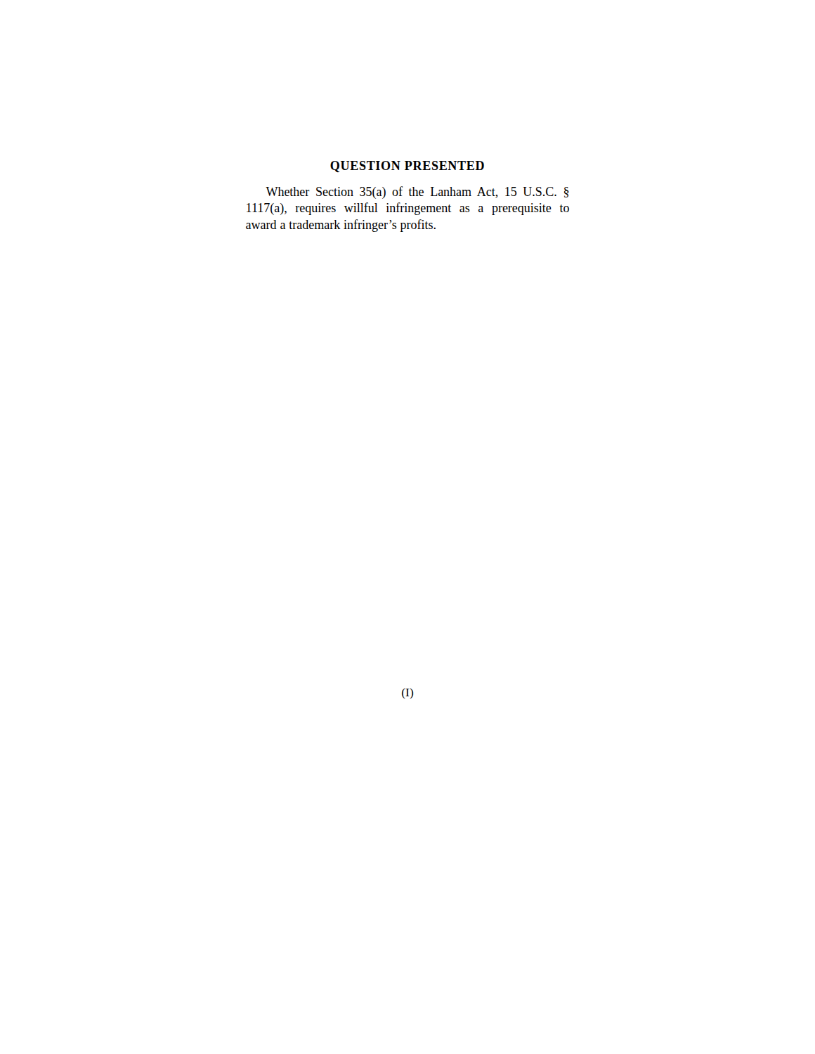Question Presented
Whether Section 35(a) of the Lanham Act, 15 U.S.C. § 1117(a), requires willful infringement as a prerequisite to award a trademark infringer’s profits.
(I)